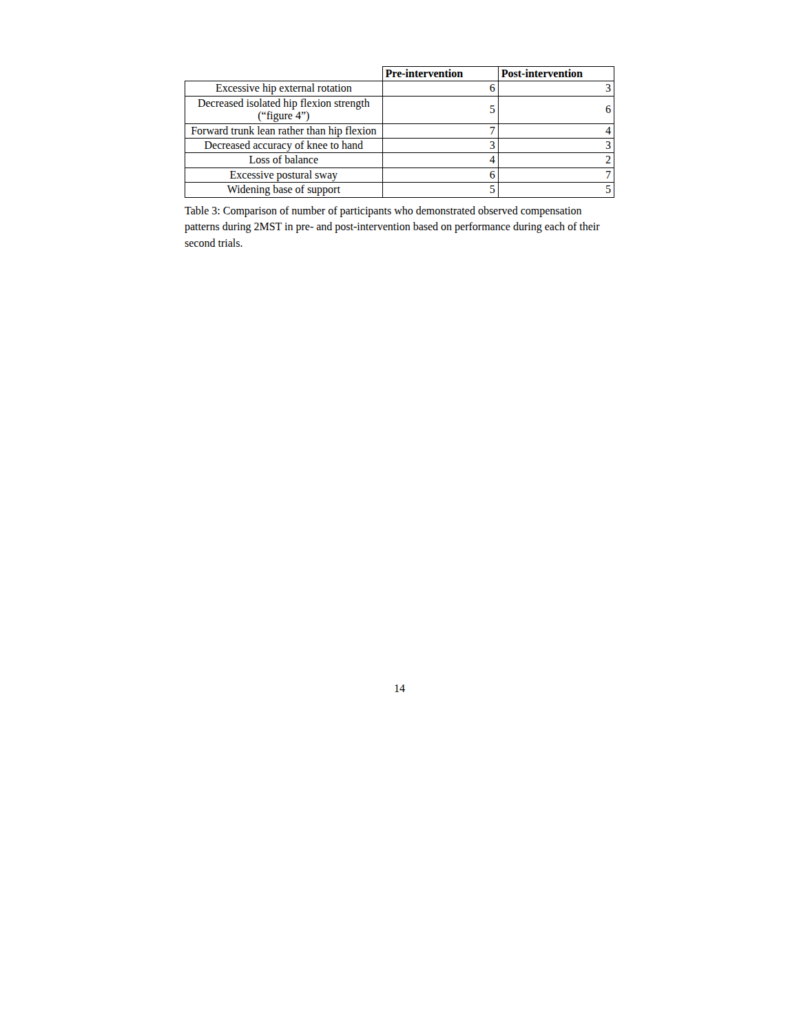| | Pre-intervention | Post-intervention |
| --- | --- | --- |
| Excessive hip external rotation | 6 | 3 |
| Decreased isolated hip flexion strength (“figure 4”) | 5 | 6 |
| Forward trunk lean rather than hip flexion | 7 | 4 |
| Decreased accuracy of knee to hand | 3 | 3 |
| Loss of balance | 4 | 2 |
| Excessive postural sway | 6 | 7 |
| Widening base of support | 5 | 5 |
Table 3: Comparison of number of participants who demonstrated observed compensation patterns during 2MST in pre- and post-intervention based on performance during each of their second trials.
14